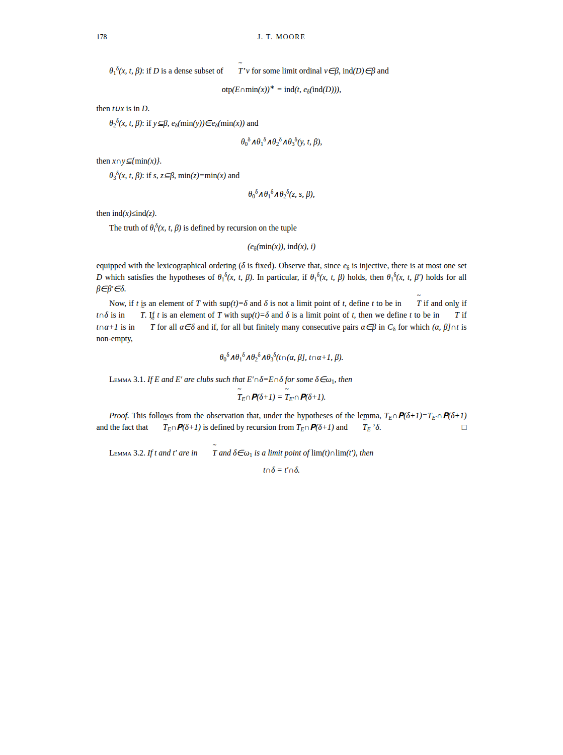178
J. T. Moore
178
θ1δ(x, t, β): if D is a dense subset of ~T’ ν for some limit ordinal ν∈β, ind(D)∈β and
otp(E∩min(x))∗ = ind(t, eδ(ind(D))),
then t∪x is in D.
θ2δ(x, t, β): if y⊆β, eδ(min(y))∈eδ(min(x)) and
θ0δ∧θ1δ∧θ2δ∧θ3δ(y, t, β),
then x∩y⊆{min(x)}.
θ3δ(x, t, β): if s, z⊆β, min(z)=min(x) and
θ0δ∧θ1δ∧θ2δ(z, s, β),
then ind(x)≤ind(z).
The truth of θiδ(x, t, β) is defined by recursion on the tuple
(eδ(min(x)), ind(x), i)
equipped with the lexicographical ordering (δ is fixed). Observe that, since eδ is injective, there is at most one set D which satisfies the hypotheses of θ1δ(x, t, β). In particular, if θ1δ(x, t, β) holds, then θ1δ(x, t, β′) holds for all β∈β′∈δ.
Now, if t is an element of T with sup(t)=δ and δ is not a limit point of t, define t to be in ~T if and only if t∩δ is in ~T. If t is an element of T with sup(t)=δ and δ is a limit point of t, then we define t to be in ~T if t∩α+1 is in ~T for all α∈δ and if, for all but finitely many consecutive pairs α∈β in Cδ for which (α, β]∩t is non-empty,
θ0δ∧θ1δ∧θ2δ∧θ3δ(t∩(α, β], t∩α+1, β).
Lemma 3.1. If E and E′ are clubs such that E′∩δ=E∩δ for some δ∈ω1, then
~T E∩𝐏(δ+1) = ~T E′∩𝐏(δ+1).
Proof. This follows from the observation that, under the hypotheses of the lemma, TE∩𝐏(δ+1)=TE′∩𝐏(δ+1) and the fact that ~T E∩𝐏(δ+1) is defined by recursion from TE∩𝐏(δ+1) and ~T E ’ δ. □
Lemma 3.2. If t and t′ are in ~T and δ∈ω1 is a limit point of lim(t)∩lim(t′), then
t∩δ = t′∩δ.